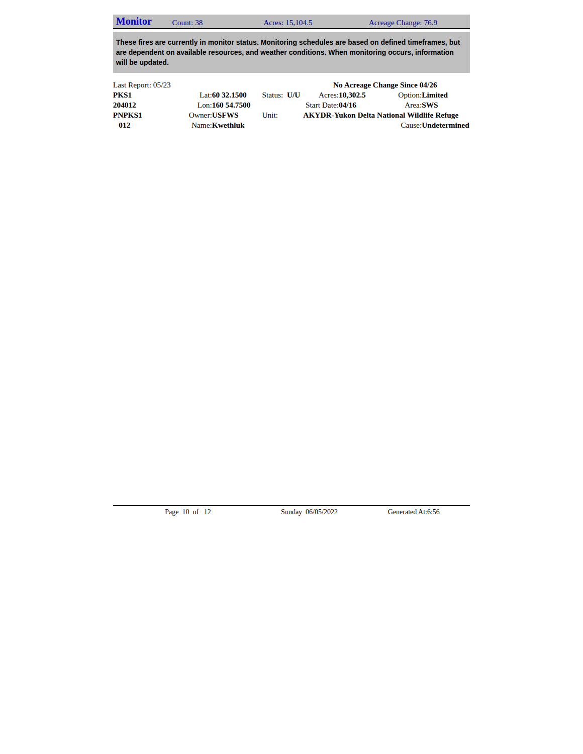| Monitor | Count: 38 | Acres: 15,104.5 | Acreage Change: 76.9 |
These fires are currently in monitor status. Monitoring schedules are based on defined timeframes, but are dependent on available resources, and weather conditions. When monitoring occurs, information will be updated.
| Last Report: 05/23 | | | No Acreage Change Since 04/26 |
| PKS1 | Lat: | 60 32.1500 | Status: U/U | Acres: | 10,302.5 | Option: | Limited |
| 204012 | Lon: | 160 54.7500 | | Start Date: | 04/16 | Area: | SWS |
| PNPKS1 | Owner: | USFWS | Unit: | AKYDR-Yukon Delta National Wildlife Refuge |
| 012 | Name: | Kwethluk | | | | Cause: | Undetermined |
| Page 10 of 12 | Sunday 06/05/2022 | Generated At: | 6:56 |